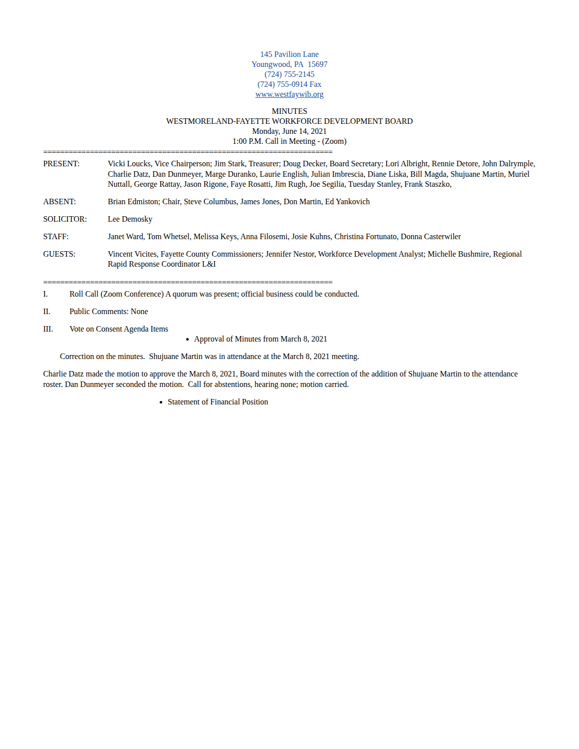145 Pavilion Lane
Youngwood, PA 15697
(724) 755-2145
(724) 755-0914 Fax
www.westfaywib.org
MINUTES
WESTMORELAND-FAYETTE WORKFORCE DEVELOPMENT BOARD
Monday, June 14, 2021
1:00 P.M. Call in Meeting - (Zoom)
====================================================================
| PRESENT: | Vicki Loucks, Vice Chairperson; Jim Stark, Treasurer; Doug Decker, Board Secretary; Lori Albright, Rennie Detore, John Dalrymple, Charlie Datz, Dan Dunmeyer, Marge Duranko, Laurie English, Julian Imbrescia, Diane Liska, Bill Magda, Shujuane Martin, Muriel Nuttall, George Rattay, Jason Rigone, Faye Rosatti, Jim Rugh, Joe Segilia, Tuesday Stanley, Frank Staszko, |
| ABSENT: | Brian Edmiston; Chair, Steve Columbus, James Jones, Don Martin, Ed Yankovich |
| SOLICITOR: | Lee Demosky |
| STAFF: | Janet Ward, Tom Whetsel, Melissa Keys, Anna Filosemi, Josie Kuhns, Christina Fortunato, Donna Casterwiler |
| GUESTS: | Vincent Vicites, Fayette County Commissioners; Jennifer Nestor, Workforce Development Analyst; Michelle Bushmire, Regional Rapid Response Coordinator L&I |
====================================================================
| I. | Roll Call (Zoom Conference) A quorum was present; official business could be conducted. |
| II. | Public Comments: None |
| III. | Vote on Consent Agenda Items Approval of Minutes from March 8, 2021 |
Correction on the minutes. Shujuane Martin was in attendance at the March 8, 2021 meeting.
Charlie Datz made the motion to approve the March 8, 2021, Board minutes with the correction of the addition of Shujuane Martin to the attendance roster. Dan Dunmeyer seconded the motion. Call for abstentions, hearing none; motion carried.
Statement of Financial Position